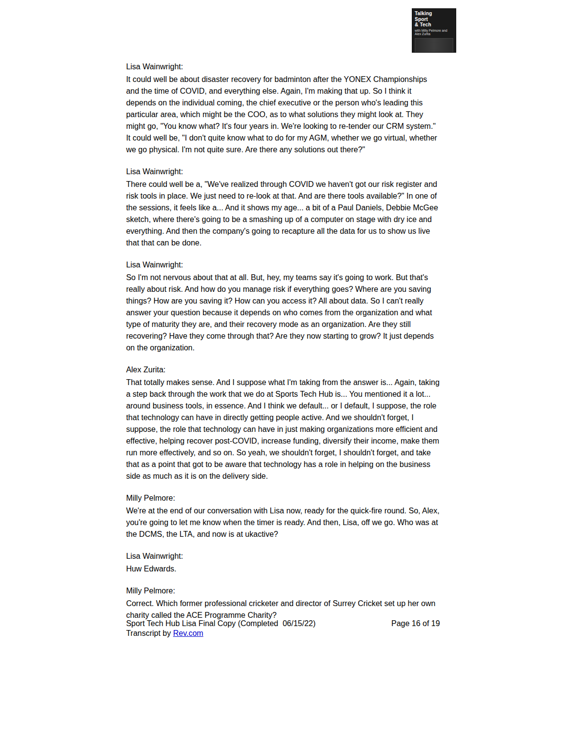Talking
Sport
& Tech
with Milly Pelmore and Alex Zurita
Lisa Wainwright:
It could well be about disaster recovery for badminton after the YONEX Championships and the time of COVID, and everything else. Again, I'm making that up. So I think it depends on the individual coming, the chief executive or the person who's leading this particular area, which might be the COO, as to what solutions they might look at. They might go, "You know what? It's four years in. We're looking to re-tender our CRM system." It could well be, "I don't quite know what to do for my AGM, whether we go virtual, whether we go physical. I'm not quite sure. Are there any solutions out there?"
Lisa Wainwright:
There could well be a, "We've realized through COVID we haven't got our risk register and risk tools in place. We just need to re-look at that. And are there tools available?" In one of the sessions, it feels like a... And it shows my age... a bit of a Paul Daniels, Debbie McGee sketch, where there's going to be a smashing up of a computer on stage with dry ice and everything. And then the company's going to recapture all the data for us to show us live that that can be done.
Lisa Wainwright:
So I'm not nervous about that at all. But, hey, my teams say it's going to work. But that's really about risk. And how do you manage risk if everything goes? Where are you saving things? How are you saving it? How can you access it? All about data. So I can't really answer your question because it depends on who comes from the organization and what type of maturity they are, and their recovery mode as an organization. Are they still recovering? Have they come through that? Are they now starting to grow? It just depends on the organization.
Alex Zurita:
That totally makes sense. And I suppose what I'm taking from the answer is... Again, taking a step back through the work that we do at Sports Tech Hub is... You mentioned it a lot... around business tools, in essence. And I think we default... or I default, I suppose, the role that technology can have in directly getting people active. And we shouldn't forget, I suppose, the role that technology can have in just making organizations more efficient and effective, helping recover post-COVID, increase funding, diversify their income, make them run more effectively, and so on. So yeah, we shouldn't forget, I shouldn't forget, and take that as a point that got to be aware that technology has a role in helping on the business side as much as it is on the delivery side.
Milly Pelmore:
We're at the end of our conversation with Lisa now, ready for the quick-fire round. So, Alex, you're going to let me know when the timer is ready. And then, Lisa, off we go. Who was at the DCMS, the LTA, and now is at ukactive?
Lisa Wainwright:
Huw Edwards.
Milly Pelmore:
Correct. Which former professional cricketer and director of Surrey Cricket set up her own charity called the ACE Programme Charity?
Sport Tech Hub Lisa Final Copy (Completed 06/15/22)
Transcript by Rev.com
Page 16 of 19